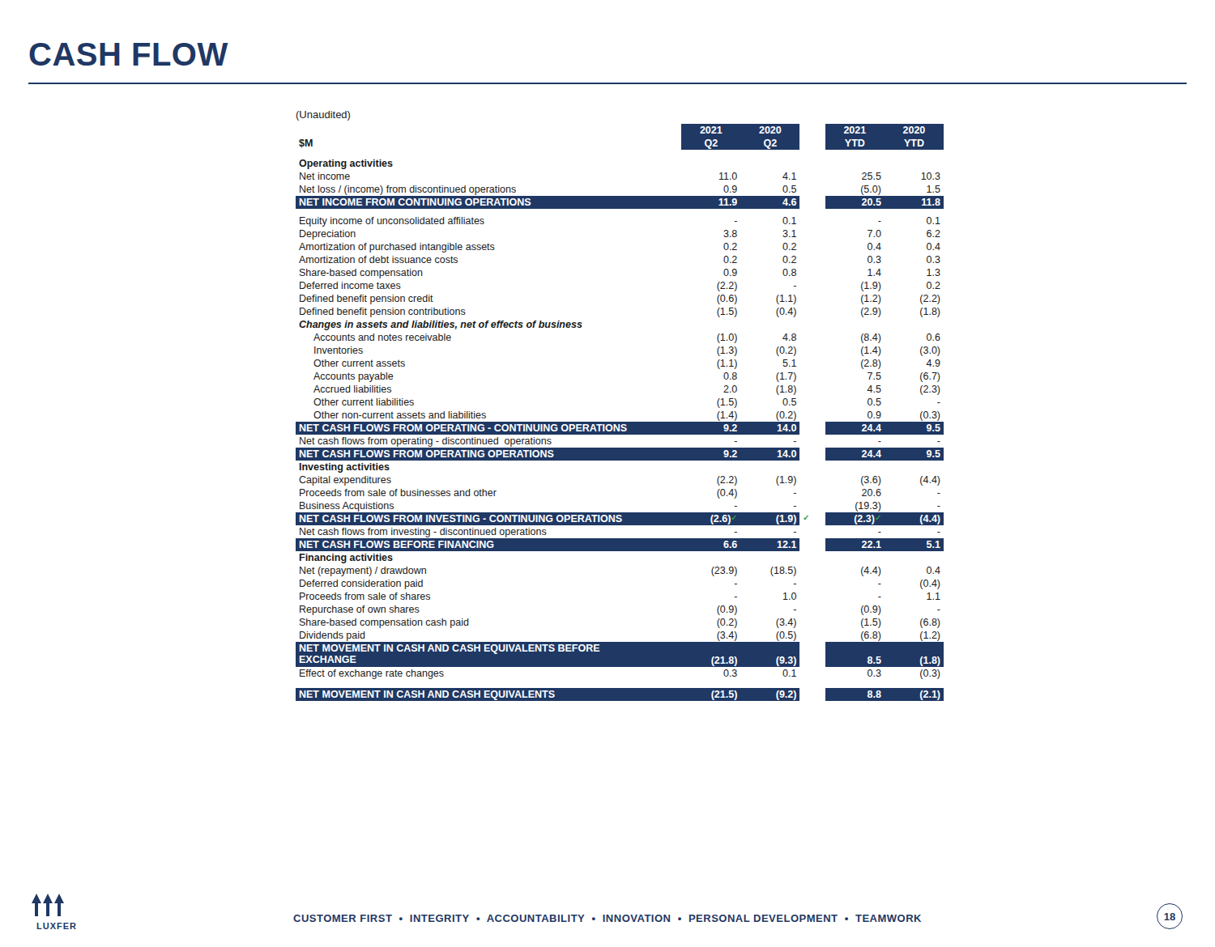CASH FLOW
(Unaudited)
| | 2021 | 2020 | | 2021 | 2020 |
| $M | Q2 | Q2 | | YTD | YTD |
| Operating activities | | | | | |
| Net income | 11.0 | 4.1 | | 25.5 | 10.3 |
| Net loss / (income) from discontinued operations | 0.9 | 0.5 | | (5.0) | 1.5 |
| NET INCOME FROM CONTINUING OPERATIONS | 11.9 | 4.6 | | 20.5 | 11.8 |
| Equity income of unconsolidated affiliates | - | 0.1 | | - | 0.1 |
| Depreciation | 3.8 | 3.1 | | 7.0 | 6.2 |
| Amortization of purchased intangible assets | 0.2 | 0.2 | | 0.4 | 0.4 |
| Amortization of debt issuance costs | 0.2 | 0.2 | | 0.3 | 0.3 |
| Share-based compensation | 0.9 | 0.8 | | 1.4 | 1.3 |
| Deferred income taxes | (2.2) | - | | (1.9) | 0.2 |
| Defined benefit pension credit | (0.6) | (1.1) | | (1.2) | (2.2) |
| Defined benefit pension contributions | (1.5) | (0.4) | | (2.9) | (1.8) |
| Changes in assets and liabilities, net of effects of business | | | | | |
| Accounts and notes receivable | (1.0) | 4.8 | | (8.4) | 0.6 |
| Inventories | (1.3) | (0.2) | | (1.4) | (3.0) |
| Other current assets | (1.1) | 5.1 | | (2.8) | 4.9 |
| Accounts payable | 0.8 | (1.7) | | 7.5 | (6.7) |
| Accrued liabilities | 2.0 | (1.8) | | 4.5 | (2.3) |
| Other current liabilities | (1.5) | 0.5 | | 0.5 | - |
| Other non-current assets and liabilities | (1.4) | (0.2) | | 0.9 | (0.3) |
| NET CASH FLOWS FROM OPERATING - CONTINUING OPERATIONS | 9.2 | 14.0 | | 24.4 | 9.5 |
| Net cash flows from operating - discontinued operations | - | - | | - | - |
| NET CASH FLOWS FROM OPERATING OPERATIONS | 9.2 | 14.0 | | 24.4 | 9.5 |
| Investing activities | | | | | |
| Capital expenditures | (2.2) | (1.9) | | (3.6) | (4.4) |
| Proceeds from sale of businesses and other | (0.4) | - | | 20.6 | - |
| Business Acquistions | - | - | | (19.3) | - |
| NET CASH FLOWS FROM INVESTING - CONTINUING OPERATIONS | (2.6) ✓ | (1.9) | ✓ | (2.3) ✓ | (4.4) |
| Net cash flows from investing - discontinued operations | - | - | | - | - |
| NET CASH FLOWS BEFORE FINANCING | 6.6 | 12.1 | | 22.1 | 5.1 |
| Financing activities | | | | | |
| Net (repayment) / drawdown | (23.9) | (18.5) | | (4.4) | 0.4 |
| Deferred consideration paid | - | - | | - | (0.4) |
| Proceeds from sale of shares | - | 1.0 | | - | 1.1 |
| Repurchase of own shares | (0.9) | - | | (0.9) | - |
| Share-based compensation cash paid | (0.2) | (3.4) | | (1.5) | (6.8) |
| Dividends paid | (3.4) | (0.5) | | (6.8) | (1.2) |
| NET MOVEMENT IN CASH AND CASH EQUIVALENTS BEFORE EXCHANGE | (21.8) | (9.3) | | 8.5 | (1.8) |
| Effect of exchange rate changes | 0.3 | 0.1 | | 0.3 | (0.3) |
| NET MOVEMENT IN CASH AND CASH EQUIVALENTS | (21.5) | (9.2) | | 8.8 | (2.1) |
LUXFER
CUSTOMER FIRST • INTEGRITY • ACCOUNTABILITY • INNOVATION • PERSONAL DEVELOPMENT • TEAMWORK
18